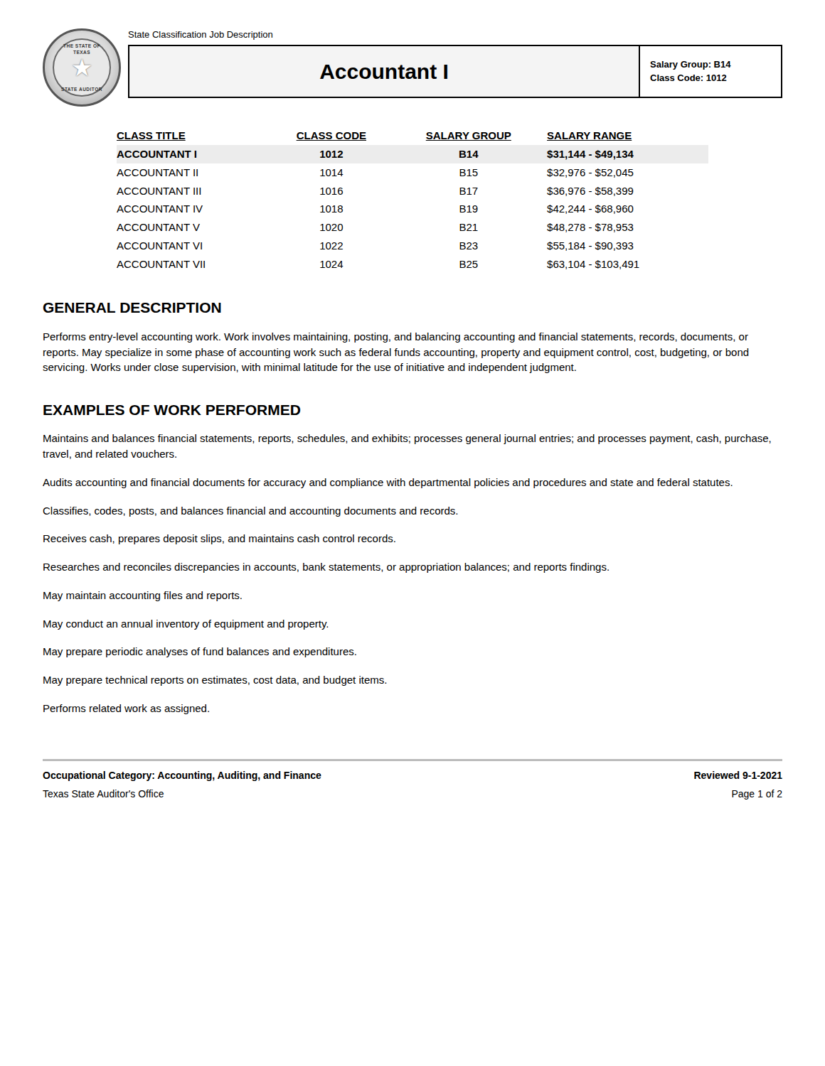THE STATE OF TEXAS
★
STATE AUDITOR
State Classification Job Description
Accountant I
Salary Group: B14
Class Code: 1012
| CLASS TITLE | CLASS CODE | SALARY GROUP | SALARY RANGE |
| --- | --- | --- | --- |
| ACCOUNTANT I | 1012 | B14 | $31,144 - $49,134 |
| ACCOUNTANT II | 1014 | B15 | $32,976 - $52,045 |
| ACCOUNTANT III | 1016 | B17 | $36,976 - $58,399 |
| ACCOUNTANT IV | 1018 | B19 | $42,244 - $68,960 |
| ACCOUNTANT V | 1020 | B21 | $48,278 - $78,953 |
| ACCOUNTANT VI | 1022 | B23 | $55,184 - $90,393 |
| ACCOUNTANT VII | 1024 | B25 | $63,104 - $103,491 |
GENERAL DESCRIPTION
Performs entry-level accounting work. Work involves maintaining, posting, and balancing accounting and financial statements, records, documents, or reports. May specialize in some phase of accounting work such as federal funds accounting, property and equipment control, cost, budgeting, or bond servicing. Works under close supervision, with minimal latitude for the use of initiative and independent judgment.
EXAMPLES OF WORK PERFORMED
Maintains and balances financial statements, reports, schedules, and exhibits; processes general journal entries; and processes payment, cash, purchase, travel, and related vouchers.
Audits accounting and financial documents for accuracy and compliance with departmental policies and procedures and state and federal statutes.
Classifies, codes, posts, and balances financial and accounting documents and records.
Receives cash, prepares deposit slips, and maintains cash control records.
Researches and reconciles discrepancies in accounts, bank statements, or appropriation balances; and reports findings.
May maintain accounting files and reports.
May conduct an annual inventory of equipment and property.
May prepare periodic analyses of fund balances and expenditures.
May prepare technical reports on estimates, cost data, and budget items.
Performs related work as assigned.
Occupational Category: Accounting, Auditing, and Finance
Reviewed 9-1-2021
Texas State Auditor's Office
Page 1 of 2